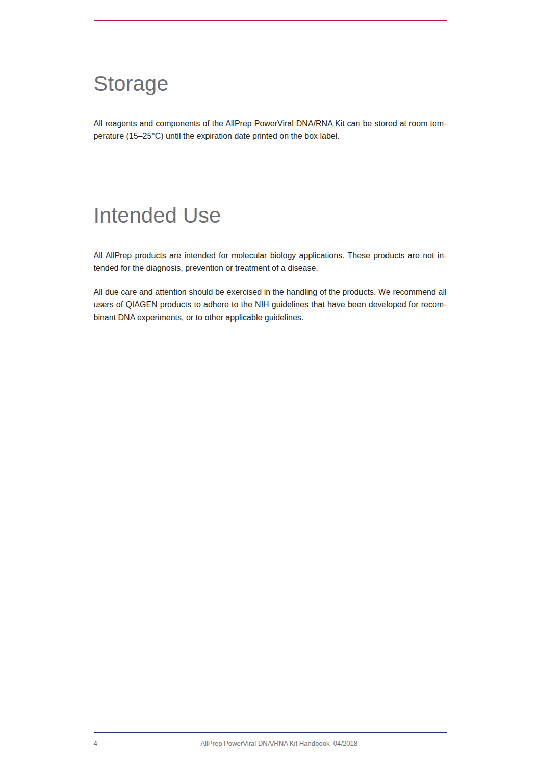Storage
All reagents and components of the AllPrep PowerViral DNA/RNA Kit can be stored at room temperature (15–25°C) until the expiration date printed on the box label.
Intended Use
All AllPrep products are intended for molecular biology applications. These products are not intended for the diagnosis, prevention or treatment of a disease.
All due care and attention should be exercised in the handling of the products. We recommend all users of QIAGEN products to adhere to the NIH guidelines that have been developed for recombinant DNA experiments, or to other applicable guidelines.
4 AllPrep PowerViral DNA/RNA Kit Handbook 04/2018